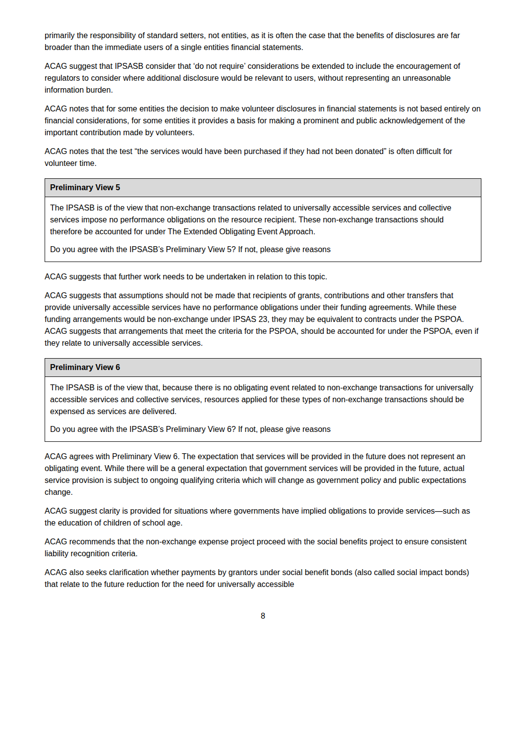primarily the responsibility of standard setters, not entities, as it is often the case that the benefits of disclosures are far broader than the immediate users of a single entities financial statements.
ACAG suggest that IPSASB consider that ‘do not require’ considerations be extended to include the encouragement of regulators to consider where additional disclosure would be relevant to users, without representing an unreasonable information burden.
ACAG notes that for some entities the decision to make volunteer disclosures in financial statements is not based entirely on financial considerations, for some entities it provides a basis for making a prominent and public acknowledgement of the important contribution made by volunteers.
ACAG notes that the test “the services would have been purchased if they had not been donated” is often difficult for volunteer time.
Preliminary View 5
The IPSASB is of the view that non-exchange transactions related to universally accessible services and collective services impose no performance obligations on the resource recipient. These non-exchange transactions should therefore be accounted for under The Extended Obligating Event Approach.
Do you agree with the IPSASB’s Preliminary View 5? If not, please give reasons
ACAG suggests that further work needs to be undertaken in relation to this topic.
ACAG suggests that assumptions should not be made that recipients of grants, contributions and other transfers that provide universally accessible services have no performance obligations under their funding agreements. While these funding arrangements would be non-exchange under IPSAS 23, they may be equivalent to contracts under the PSPOA. ACAG suggests that arrangements that meet the criteria for the PSPOA, should be accounted for under the PSPOA, even if they relate to universally accessible services.
Preliminary View 6
The IPSASB is of the view that, because there is no obligating event related to non-exchange transactions for universally accessible services and collective services, resources applied for these types of non-exchange transactions should be expensed as services are delivered.
Do you agree with the IPSASB’s Preliminary View 6? If not, please give reasons
ACAG agrees with Preliminary View 6. The expectation that services will be provided in the future does not represent an obligating event. While there will be a general expectation that government services will be provided in the future, actual service provision is subject to ongoing qualifying criteria which will change as government policy and public expectations change.
ACAG suggest clarity is provided for situations where governments have implied obligations to provide services—such as the education of children of school age.
ACAG recommends that the non-exchange expense project proceed with the social benefits project to ensure consistent liability recognition criteria.
ACAG also seeks clarification whether payments by grantors under social benefit bonds (also called social impact bonds) that relate to the future reduction for the need for universally accessible
8